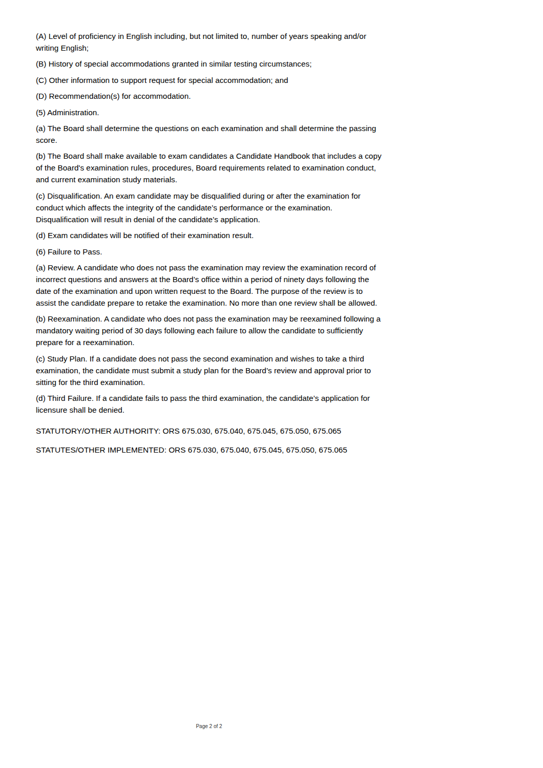(A) Level of proficiency in English including, but not limited to, number of years speaking and/or writing English;
(B) History of special accommodations granted in similar testing circumstances;
(C) Other information to support request for special accommodation; and
(D) Recommendation(s) for accommodation.
(5) Administration.
(a) The Board shall determine the questions on each examination and shall determine the passing score.
(b) The Board shall make available to exam candidates a Candidate Handbook that includes a copy of the Board's examination rules, procedures, Board requirements related to examination conduct, and current examination study materials.
(c) Disqualification. An exam candidate may be disqualified during or after the examination for conduct which affects the integrity of the candidate’s performance or the examination. Disqualification will result in denial of the candidate’s application.
(d) Exam candidates will be notified of their examination result.
(6) Failure to Pass.
(a) Review. A candidate who does not pass the examination may review the examination record of incorrect questions and answers at the Board’s office within a period of ninety days following the date of the examination and upon written request to the Board. The purpose of the review is to assist the candidate prepare to retake the examination. No more than one review shall be allowed.
(b) Reexamination. A candidate who does not pass the examination may be reexamined following a mandatory waiting period of 30 days following each failure to allow the candidate to sufficiently prepare for a reexamination.
(c) Study Plan. If a candidate does not pass the second examination and wishes to take a third examination, the candidate must submit a study plan for the Board’s review and approval prior to sitting for the third examination.
(d) Third Failure. If a candidate fails to pass the third examination, the candidate’s application for licensure shall be denied.
STATUTORY/OTHER AUTHORITY: ORS 675.030, 675.040, 675.045, 675.050, 675.065
STATUTES/OTHER IMPLEMENTED: ORS 675.030, 675.040, 675.045, 675.050, 675.065
Page 2 of 2